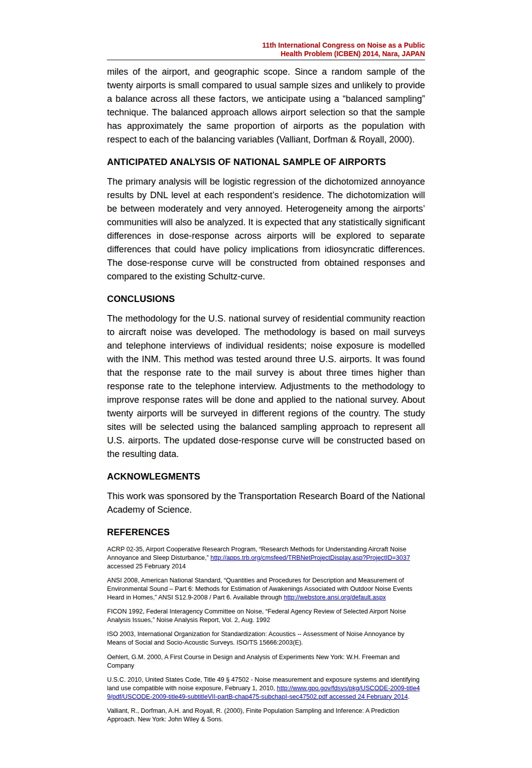11th International Congress on Noise as a Public
Health Problem (ICBEN) 2014, Nara, JAPAN
miles of the airport, and geographic scope. Since a random sample of the twenty airports is small compared to usual sample sizes and unlikely to provide a balance across all these factors, we anticipate using a “balanced sampling” technique. The balanced approach allows airport selection so that the sample has approximately the same proportion of airports as the population with respect to each of the balancing variables (Valliant, Dorfman & Royall, 2000).
Anticipated Analysis of National Sample of Airports
The primary analysis will be logistic regression of the dichotomized annoyance results by DNL level at each respondent’s residence. The dichotomization will be between moderately and very annoyed. Heterogeneity among the airports’ communities will also be analyzed. It is expected that any statistically significant differences in dose-response across airports will be explored to separate differences that could have policy implications from idiosyncratic differences. The dose-response curve will be constructed from obtained responses and compared to the existing Schultz-curve.
Conclusions
The methodology for the U.S. national survey of residential community reaction to aircraft noise was developed. The methodology is based on mail surveys and telephone interviews of individual residents; noise exposure is modelled with the INM. This method was tested around three U.S. airports. It was found that the response rate to the mail survey is about three times higher than response rate to the telephone interview. Adjustments to the methodology to improve response rates will be done and applied to the national survey. About twenty airports will be surveyed in different regions of the country. The study sites will be selected using the balanced sampling approach to represent all U.S. airports. The updated dose-response curve will be constructed based on the resulting data.
Acknowlegments
This work was sponsored by the Transportation Research Board of the National Academy of Science.
References
ACRP 02-35, Airport Cooperative Research Program, “Research Methods for Understanding Aircraft Noise Annoyance and Sleep Disturbance,” http://apps.trb.org/cmsfeed/TRBNetProjectDisplay.asp?ProjectID=3037 accessed 25 February 2014
ANSI 2008, American National Standard, “Quantities and Procedures for Description and Measurement of Environmental Sound – Part 6: Methods for Estimation of Awakenings Associated with Outdoor Noise Events Heard in Homes,” ANSI S12.9-2008 / Part 6. Available through http://webstore.ansi.org/default.aspx
FICON 1992, Federal Interagency Committee on Noise, “Federal Agency Review of Selected Airport Noise Analysis Issues,” Noise Analysis Report, Vol. 2, Aug. 1992
ISO 2003, International Organization for Standardization: Acoustics -- Assessment of Noise Annoyance by Means of Social and Socio-Acoustic Surveys. ISO/TS 15666:2003(E).
Oehlert, G.M. 2000, A First Course in Design and Analysis of Experiments New York: W.H. Freeman and Company
U.S.C. 2010, United States Code, Title 49 § 47502 - Noise measurement and exposure systems and identifying land use compatible with noise exposure, February 1, 2010, http://www.gpo.gov/fdsys/pkg/USCODE-2009-title49/pdf/USCODE-2009-title49-subtitleVII-partB-chap475-subchapI-sec47502.pdf accessed 24 February 2014.
Valliant, R., Dorfman, A.H. and Royall, R. (2000), Finite Population Sampling and Inference: A Prediction Approach. New York: John Wiley & Sons.